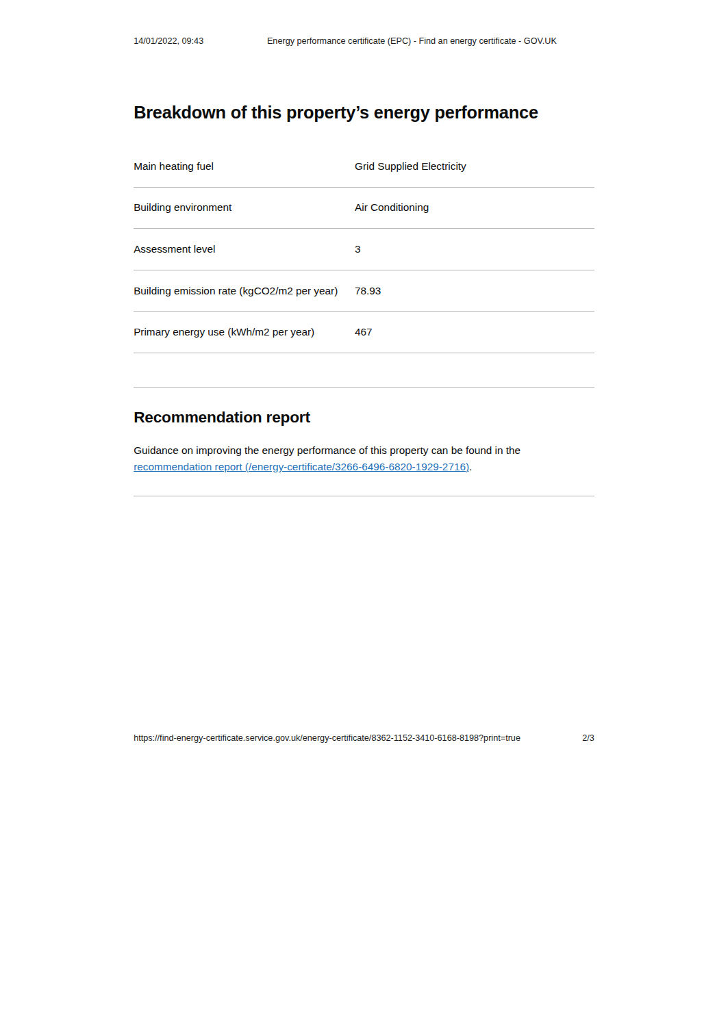14/01/2022, 09:43 Energy performance certificate (EPC) - Find an energy certificate - GOV.UK
Breakdown of this property’s energy performance
| Main heating fuel | Grid Supplied Electricity |
| Building environment | Air Conditioning |
| Assessment level | 3 |
| Building emission rate (kgCO2/m2 per year) | 78.93 |
| Primary energy use (kWh/m2 per year) | 467 |
Recommendation report
Guidance on improving the energy performance of this property can be found in the recommendation report (/energy-certificate/3266-6496-6820-1929-2716).
https://find-energy-certificate.service.gov.uk/energy-certificate/8362-1152-3410-6168-8198?print=true 2/3